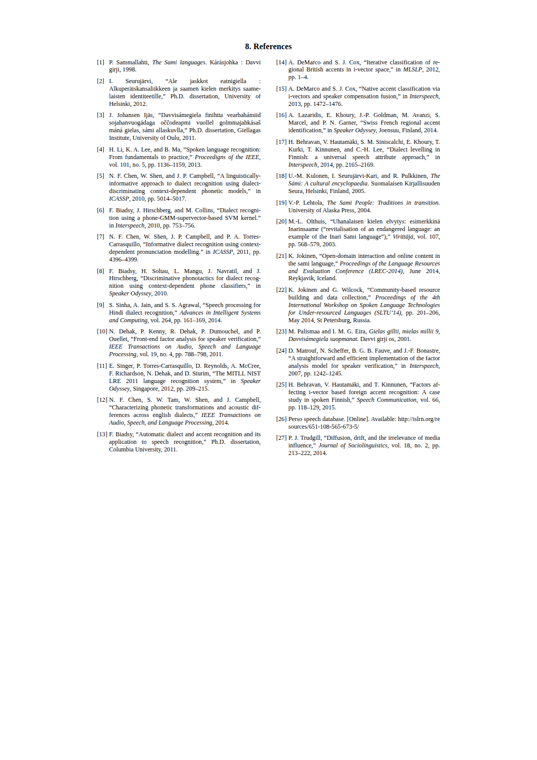8. References
[1] P. Sammallahti, The Sami languages. Kárásjohka : Davvi girji, 1998.
[2] I. Seurujärvi, “Ale jaskkot eatnigiella : Alkuperäiskansaliikkeen ja saamen kielen merkitys saamelaisten identiteetille,” Ph.D. dissertation, University of Helsinki, 2012.
[3] J. Johansen Ijäs, “Davvisámegiela finihtta vearbahámiid sojahanvuogádaga oččodeapmi vuollel golmmajahkásaš máná gielas, sámi allaskuvlla,” Ph.D. dissertation, Giellagas Institute, University of Oulu, 2011.
[4] H. Li, K. A. Lee, and B. Ma, “Spoken language recognition: From fundamentals to practice,” Proceedigns of the IEEE, vol. 101, no. 5, pp. 1136–1159, 2013.
[5] N. F. Chen, W. Shen, and J. P. Campbell, “A linguistically-informative approach to dialect recognition using dialect-discriminating context-dependent phonetic models,” in ICASSP, 2010, pp. 5014–5017.
[6] F. Biadsy, J. Hirschberg, and M. Collins, “Dialect recognition using a phone-GMM-supervector-based SVM kernel.” in Interspeech, 2010, pp. 753–756.
[7] N. F. Chen, W. Shen, J. P. Campbell, and P. A. Torres-Carrasquillo, “Informative dialect recognition using context-dependent pronunciation modelling.” in ICASSP, 2011, pp. 4396–4399.
[8] F. Biadsy, H. Soltau, L. Mangu, J. Navratil, and J. Hirschberg, “Discriminative phonotactics for dialect recognition using context-dependent phone classifiers,” in Speaker Odyssey, 2010.
[9] S. Sinha, A. Jain, and S. S. Agrawal, “Speech processing for Hindi dialect recognition,” Advances in Intelligent Systems and Computing, vol. 264, pp. 161–169, 2014.
[10] N. Dehak, P. Kenny, R. Dehak, P. Dumouchel, and P. Ouellet, “Front-end factor analysis for speaker verification,” IEEE Transactions on Audio, Speech and Language Processing, vol. 19, no. 4, pp. 788–798, 2011.
[11] E. Singer, P. Torres-Carrasquillo, D. Reynolds, A. McCree, F. Richardson, N. Dehak, and D. Sturim, “The MITLL NIST LRE 2011 language recognition system,” in Speaker Odyssey, Singapore, 2012, pp. 209–215.
[12] N. F. Chen, S. W. Tam, W. Shen, and J. Campbell, “Characterizing phonetic transformations and acoustic differences across english dialects,” IEEE Transactions on Audio, Speech, and Language Processing, 2014.
[13] F. Biadsy, “Automatic dialect and accent recognition and its application to speech recognition,” Ph.D. dissertation, Columbia University, 2011.
[14] A. DeMarco and S. J. Cox, “Iterative classification of regional British accents in i-vector space,” in MLSLP, 2012, pp. 1–4.
[15] A. DeMarco and S. J. Cox, “Native accent classification via i-vectors and speaker compensation fusion,” in Interspeech, 2013, pp. 1472–1476.
[16] A. Lazaridis, E. Khoury, J.-P. Goldman, M. Avanzi, S. Marcel, and P. N. Garner, “Swiss French regional accent identification,” in Speaker Odyssey, Joensuu, Finland, 2014.
[17] H. Behravan, V. Hautamäki, S. M. Siniscalchi, E. Khoury, T. Kurki, T. Kinnunen, and C.-H. Lee, “Dialect levelling in Finnish: a universal speech attribute approach,” in Interspeech, 2014, pp. 2165–2169.
[18] U.-M. Kulonen, I. Seurujärvi-Kari, and R. Pulkkinen, The Sámi: A cultural encyclopaedia. Suomalaisen Kirjallisuuden Seura, Helsinki, Finland, 2005.
[19] V.-P. Lehtola, The Sami People: Traditions in transition. University of Alaska Press, 2004.
[20] M.-L. Olthuis, “Uhanalaisen kielen elvytys: esimerkkinä Inarinsaame (“revitalisation of an endangered language: an example of the Inari Sami language”),” Virittäjä, vol. 107, pp. 568–579, 2003.
[21] K. Jokinen, “Open-domain interaction and online content in the sami language,” Proceedings of the Language Resources and Evaluation Conference (LREC-2014), June 2014, Reykjavik, Iceland.
[22] K. Jokinen and G. Wilcock, “Community-based resource building and data collection,” Proceedings of the 4th International Workshop on Spoken Language Technologies for Under-resourced Languages (SLTU’14), pp. 201–206, May 2014, St Petersburg, Russia.
[23] M. Palismaa and I. M. G. Eira, Gielas gillii, mielas millii 9, Davvisámegiela suopmanat. Davvi girji os, 2001.
[24] D. Matrouf, N. Scheffer, B. G. B. Fauve, and J.-F. Bonastre, “A straightforward and efficient implementation of the factor analysis model for speaker verification,” in Interspeech, 2007, pp. 1242–1245.
[25] H. Behravan, V. Hautamäki, and T. Kinnunen, “Factors affecting i-vector based foreign accent recognition: A case study in spoken Finnish,” Speech Communication, vol. 66, pp. 118–129, 2015.
[26] Perso speech database. [Online]. Available: http://islrn.org/resources/651-108-565-673-5/
[27] P. J. Trudgill, “Diffusion, drift, and the irrelevance of media influence,” Journal of Sociolinguistics, vol. 18, no. 2, pp. 213–222, 2014.